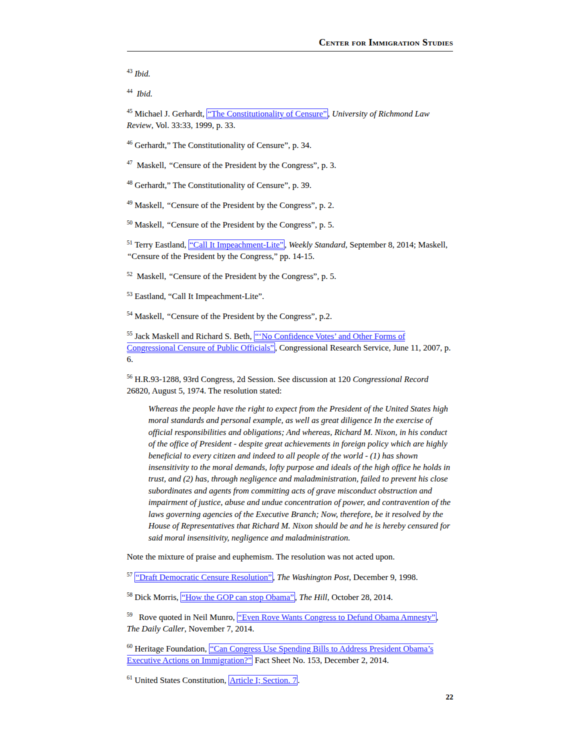Center for Immigration Studies
43 Ibid.
44 Ibid.
45 Michael J. Gerhardt, “The Constitutionality of Censure”, University of Richmond Law Review, Vol. 33:33, 1999, p. 33.
46 Gerhardt,” The Constitutionality of Censure”, p. 34.
47 Maskell, “Censure of the President by the Congress”, p. 3.
48 Gerhardt,” The Constitutionality of Censure”, p. 39.
49 Maskell, “Censure of the President by the Congress”, p. 2.
50 Maskell, “Censure of the President by the Congress”, p. 5.
51 Terry Eastland, “Call It Impeachment-Lite”, Weekly Standard, September 8, 2014; Maskell, “Censure of the President by the Congress,” pp. 14-15.
52 Maskell, “Censure of the President by the Congress”, p. 5.
53 Eastland, “Call It Impeachment-Lite”.
54 Maskell, “Censure of the President by the Congress”, p.2.
55 Jack Maskell and Richard S. Beth, “‘No Confidence Votes’ and Other Forms of Congressional Censure of Public Officials”, Congressional Research Service, June 11, 2007, p. 6.
56 H.R.93-1288, 93rd Congress, 2d Session. See discussion at 120 Congressional Record 26820, August 5, 1974. The resolution stated:
Whereas the people have the right to expect from the President of the United States high moral standards and personal example, as well as great diligence In the exercise of official responsibilities and obligations; And whereas, Richard M. Nixon, in his conduct of the office of President - despite great achievements in foreign policy which are highly beneficial to every citizen and indeed to all people of the world - (1) has shown insensitivity to the moral demands, lofty purpose and ideals of the high office he holds in trust, and (2) has, through negligence and maladministration, failed to prevent his close subordinates and agents from committing acts of grave misconduct obstruction and impairment of justice, abuse and undue concentration of power, and contravention of the laws governing agencies of the Executive Branch; Now, therefore, be it resolved by the House of Representatives that Richard M. Nixon should be and he is hereby censured for said moral insensitivity, negligence and maladministration.
Note the mixture of praise and euphemism. The resolution was not acted upon.
57“Draft Democratic Censure Resolution”, The Washington Post, December 9, 1998.
58 Dick Morris, “How the GOP can stop Obama”, The Hill, October 28, 2014.
59 Rove quoted in Neil Munro, “Even Rove Wants Congress to Defund Obama Amnesty”, The Daily Caller, November 7, 2014.
60 Heritage Foundation, “Can Congress Use Spending Bills to Address President Obama’s Executive Actions on Immigration?” Fact Sheet No. 153, December 2, 2014.
61 United States Constitution, Article I; Section. 7.
22